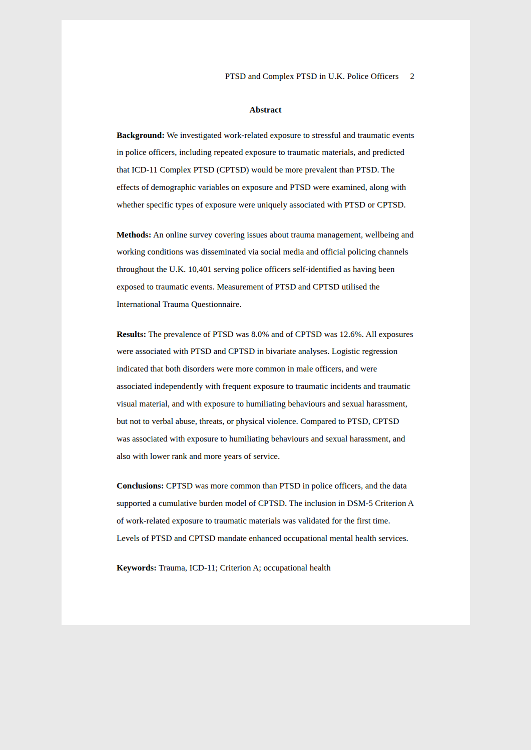PTSD and Complex PTSD in U.K. Police Officers 2
Abstract
Background: We investigated work-related exposure to stressful and traumatic events in police officers, including repeated exposure to traumatic materials, and predicted that ICD-11 Complex PTSD (CPTSD) would be more prevalent than PTSD. The effects of demographic variables on exposure and PTSD were examined, along with whether specific types of exposure were uniquely associated with PTSD or CPTSD.
Methods: An online survey covering issues about trauma management, wellbeing and working conditions was disseminated via social media and official policing channels throughout the U.K. 10,401 serving police officers self-identified as having been exposed to traumatic events. Measurement of PTSD and CPTSD utilised the International Trauma Questionnaire.
Results: The prevalence of PTSD was 8.0% and of CPTSD was 12.6%. All exposures were associated with PTSD and CPTSD in bivariate analyses. Logistic regression indicated that both disorders were more common in male officers, and were associated independently with frequent exposure to traumatic incidents and traumatic visual material, and with exposure to humiliating behaviours and sexual harassment, but not to verbal abuse, threats, or physical violence. Compared to PTSD, CPTSD was associated with exposure to humiliating behaviours and sexual harassment, and also with lower rank and more years of service.
Conclusions: CPTSD was more common than PTSD in police officers, and the data supported a cumulative burden model of CPTSD. The inclusion in DSM-5 Criterion A of work-related exposure to traumatic materials was validated for the first time. Levels of PTSD and CPTSD mandate enhanced occupational mental health services.
Keywords: Trauma, ICD-11; Criterion A; occupational health